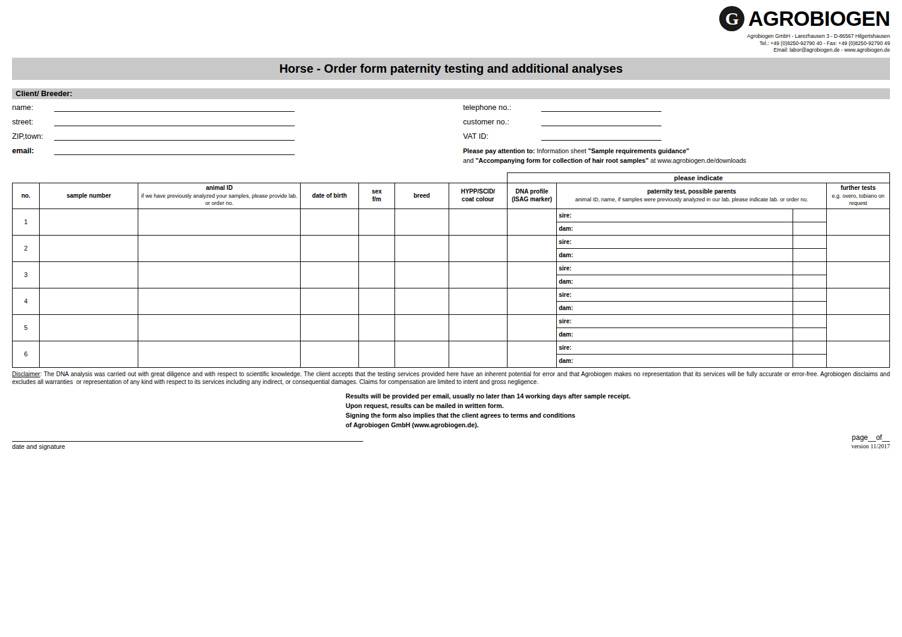G
AGROBIOGEN
Agrobiogen GmbH - Larezhausen 3 - D-86567 Hilgertshausen
Tel.: +49 (0)8250-92790 40 - Fax: +49 (0)8250-92790 49
Email: labor@agrobiogen.de - www.agrobiogen.de
Horse - Order form paternity testing and additional analyses
Client/ Breeder:
name:
street:
ZIP,town:
email:
telephone no.:
customer no.:
VAT ID:
Please pay attention to: Information sheet "Sample requirements guidance"
and "Accompanying form for collection of hair root samples" at www.agrobiogen.de/downloads
| | please indicate |
| no. | sample number | animal ID if we have previously analyzed your samples, please provide lab. or order no. | date of birth | sex f/m | breed | HYPP/SCID/ coat colour | DNA profile (ISAG marker) | paternity test, possible parents animal ID, name, if samples were previously analyzed in our lab, please indicate lab. or order no. | further tests e.g. overo, tobiano on request |
| 1 | | | | | | | | sire: | | |
| dam: | |
| 2 | | | | | | | | sire: | | |
| dam: | |
| 3 | | | | | | | | sire: | | |
| dam: | |
| 4 | | | | | | | | sire: | | |
| dam: | |
| 5 | | | | | | | | sire: | | |
| dam: | |
| 6 | | | | | | | | sire: | | |
| dam: | |
Disclaimer: The DNA analysis was carried out with great diligence and with respect to scientific knowledge. The client accepts that the testing services provided here have an inherent potential for error and that Agrobiogen makes no representation that its services will be fully accurate or error-free. Agrobiogen disclaims and excludes all warranties or representation of any kind with respect to its services including any indirect, or consequential damages. Claims for compensation are limited to intent and gross negligence.
Results will be provided per email, usually no later than 14 working days after sample receipt.
Upon request, results can be mailed in written form.
Signing the form also implies that the client agrees to terms and conditions
of Agrobiogen GmbH (www.agrobiogen.de).
date and signature
page__of__
version 11/2017